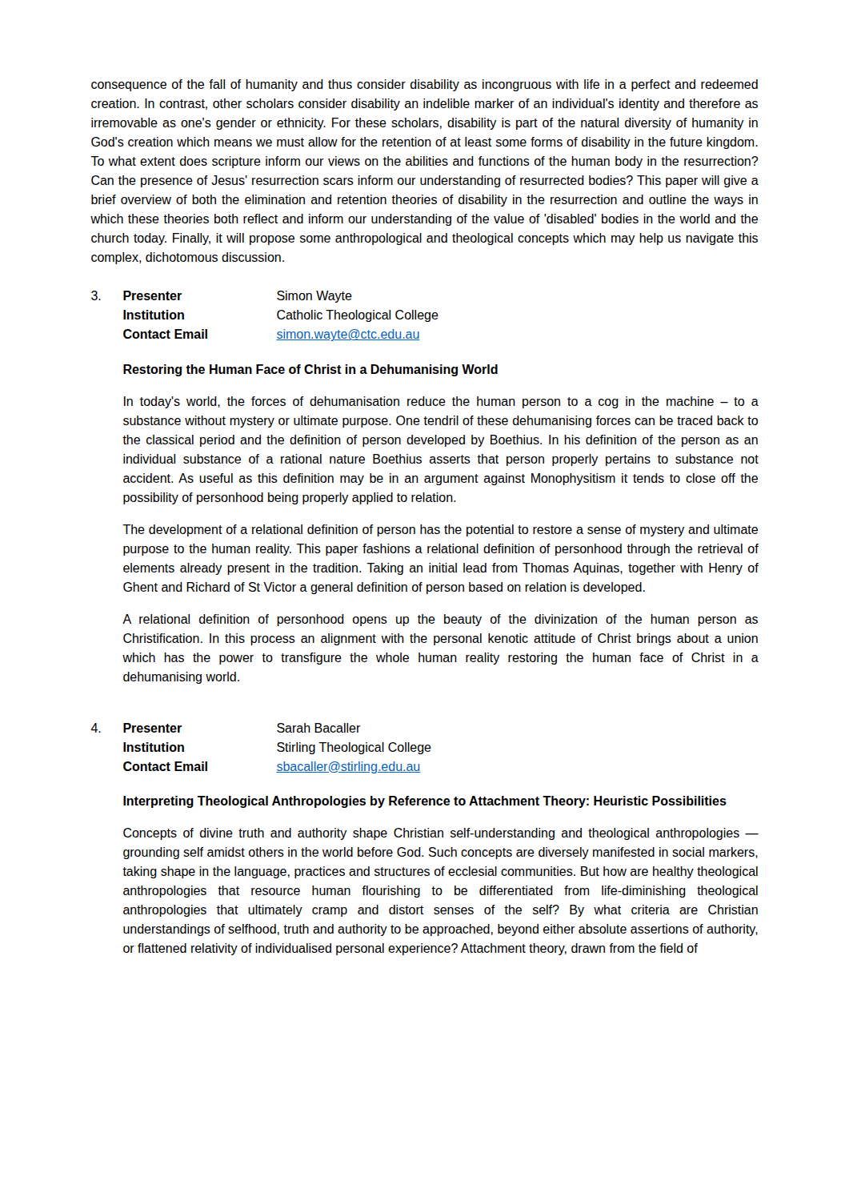consequence of the fall of humanity and thus consider disability as incongruous with life in a perfect and redeemed creation. In contrast, other scholars consider disability an indelible marker of an individual's identity and therefore as irremovable as one's gender or ethnicity. For these scholars, disability is part of the natural diversity of humanity in God's creation which means we must allow for the retention of at least some forms of disability in the future kingdom. To what extent does scripture inform our views on the abilities and functions of the human body in the resurrection? Can the presence of Jesus' resurrection scars inform our understanding of resurrected bodies? This paper will give a brief overview of both the elimination and retention theories of disability in the resurrection and outline the ways in which these theories both reflect and inform our understanding of the value of 'disabled' bodies in the world and the church today. Finally, it will propose some anthropological and theological concepts which may help us navigate this complex, dichotomous discussion.
3.
| Presenter | Simon Wayte |
| Institution | Catholic Theological College |
| Contact Email | simon.wayte@ctc.edu.au |
Restoring the Human Face of Christ in a Dehumanising World
In today's world, the forces of dehumanisation reduce the human person to a cog in the machine – to a substance without mystery or ultimate purpose. One tendril of these dehumanising forces can be traced back to the classical period and the definition of person developed by Boethius. In his definition of the person as an individual substance of a rational nature Boethius asserts that person properly pertains to substance not accident. As useful as this definition may be in an argument against Monophysitism it tends to close off the possibility of personhood being properly applied to relation.
The development of a relational definition of person has the potential to restore a sense of mystery and ultimate purpose to the human reality. This paper fashions a relational definition of personhood through the retrieval of elements already present in the tradition. Taking an initial lead from Thomas Aquinas, together with Henry of Ghent and Richard of St Victor a general definition of person based on relation is developed.
A relational definition of personhood opens up the beauty of the divinization of the human person as Christification. In this process an alignment with the personal kenotic attitude of Christ brings about a union which has the power to transfigure the whole human reality restoring the human face of Christ in a dehumanising world.
4.
| Presenter | Sarah Bacaller |
| Institution | Stirling Theological College |
| Contact Email | sbacaller@stirling.edu.au |
Interpreting Theological Anthropologies by Reference to Attachment Theory: Heuristic Possibilities
Concepts of divine truth and authority shape Christian self-understanding and theological anthropologies — grounding self amidst others in the world before God. Such concepts are diversely manifested in social markers, taking shape in the language, practices and structures of ecclesial communities. But how are healthy theological anthropologies that resource human flourishing to be differentiated from life-diminishing theological anthropologies that ultimately cramp and distort senses of the self? By what criteria are Christian understandings of selfhood, truth and authority to be approached, beyond either absolute assertions of authority, or flattened relativity of individualised personal experience? Attachment theory, drawn from the field of